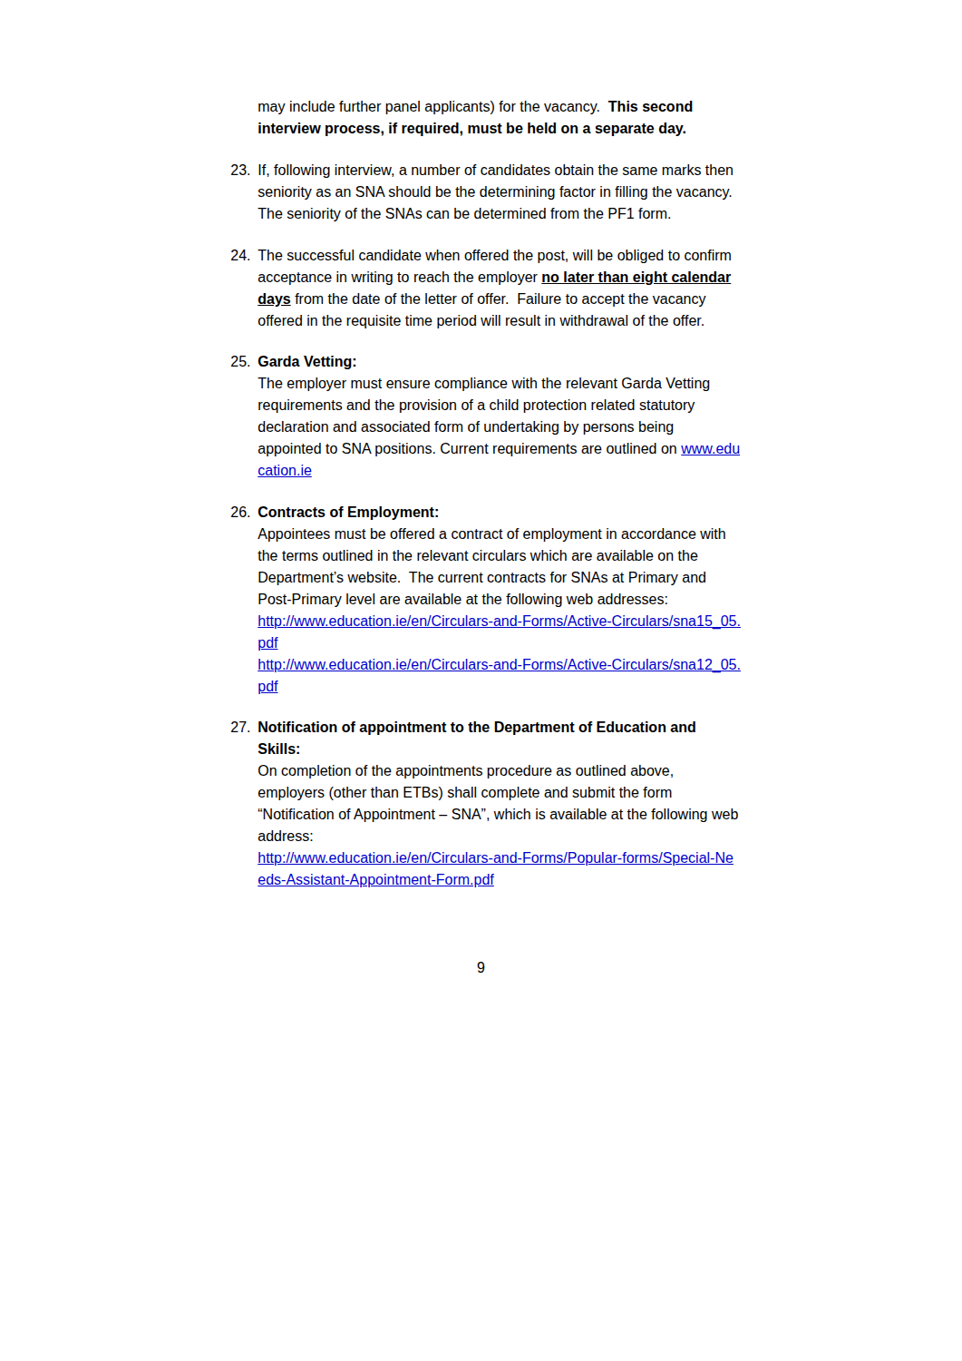may include further panel applicants) for the vacancy. This second interview process, if required, must be held on a separate day.
23. If, following interview, a number of candidates obtain the same marks then seniority as an SNA should be the determining factor in filling the vacancy. The seniority of the SNAs can be determined from the PF1 form.
24. The successful candidate when offered the post, will be obliged to confirm acceptance in writing to reach the employer no later than eight calendar days from the date of the letter of offer. Failure to accept the vacancy offered in the requisite time period will result in withdrawal of the offer.
25. Garda Vetting:
The employer must ensure compliance with the relevant Garda Vetting requirements and the provision of a child protection related statutory declaration and associated form of undertaking by persons being appointed to SNA positions. Current requirements are outlined on www.education.ie
26. Contracts of Employment:
Appointees must be offered a contract of employment in accordance with the terms outlined in the relevant circulars which are available on the Department’s website. The current contracts for SNAs at Primary and Post-Primary level are available at the following web addresses: http://www.education.ie/en/Circulars-and-Forms/Active-Circulars/sna15_05.pdf http://www.education.ie/en/Circulars-and-Forms/Active-Circulars/sna12_05.pdf
27. Notification of appointment to the Department of Education and Skills:
On completion of the appointments procedure as outlined above, employers (other than ETBs) shall complete and submit the form “Notification of Appointment – SNA”, which is available at the following web address: http://www.education.ie/en/Circulars-and-Forms/Popular-forms/Special-Needs-Assistant-Appointment-Form.pdf
9